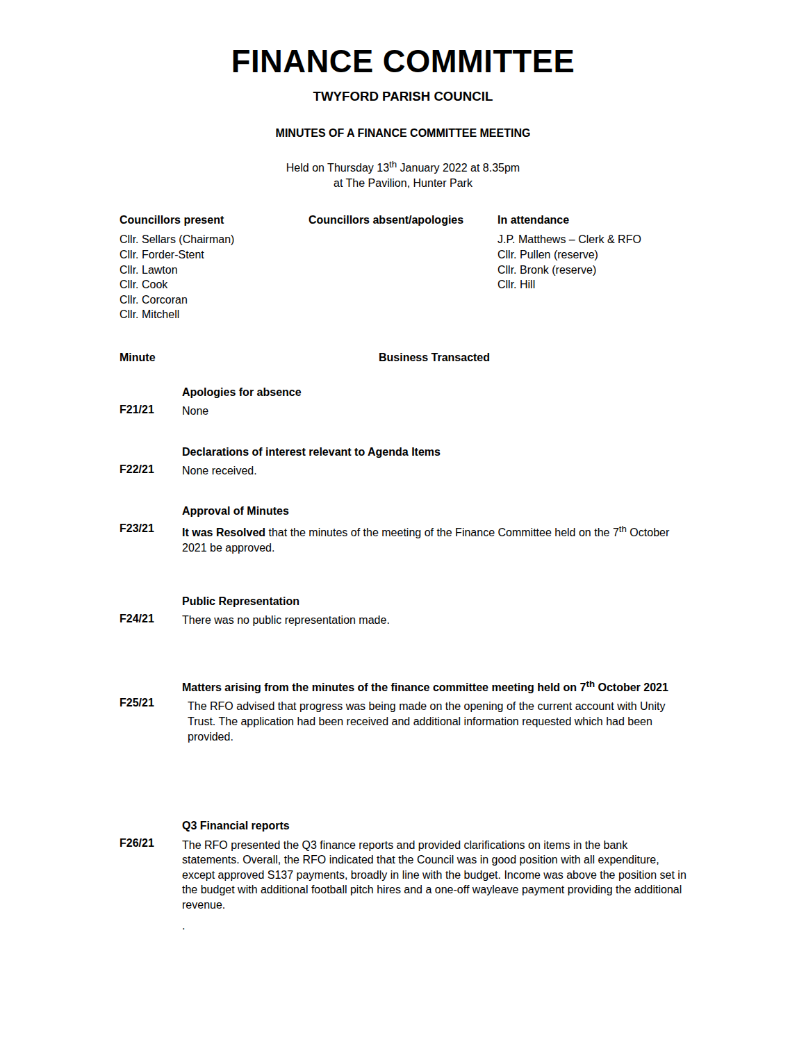FINANCE COMMITTEE
TWYFORD PARISH COUNCIL
MINUTES OF A FINANCE COMMITTEE MEETING
Held on Thursday 13th January 2022 at 8.35pm
at The Pavilion, Hunter Park
| Councillors present | Councillors absent/apologies | In attendance |
| --- | --- | --- |
| Cllr. Sellars (Chairman) Cllr. Forder-Stent Cllr. Lawton Cllr. Cook Cllr. Corcoran Cllr. Mitchell | | J.P. Matthews – Clerk & RFO Cllr. Pullen (reserve) Cllr. Bronk (reserve) Cllr. Hill |
Minute
Business Transacted
F21/21
Apologies for absence
None
F22/21
Declarations of interest relevant to Agenda Items
None received.
F23/21
Approval of Minutes
It was Resolved that the minutes of the meeting of the Finance Committee held on the 7th October 2021 be approved.
F24/21
Public Representation
There was no public representation made.
F25/21
Matters arising from the minutes of the finance committee meeting held on 7th October 2021
The RFO advised that progress was being made on the opening of the current account with Unity Trust. The application had been received and additional information requested which had been provided.
F26/21
Q3 Financial reports
The RFO presented the Q3 finance reports and provided clarifications on items in the bank statements. Overall, the RFO indicated that the Council was in good position with all expenditure, except approved S137 payments, broadly in line with the budget. Income was above the position set in the budget with additional football pitch hires and a one-off wayleave payment providing the additional revenue.
.